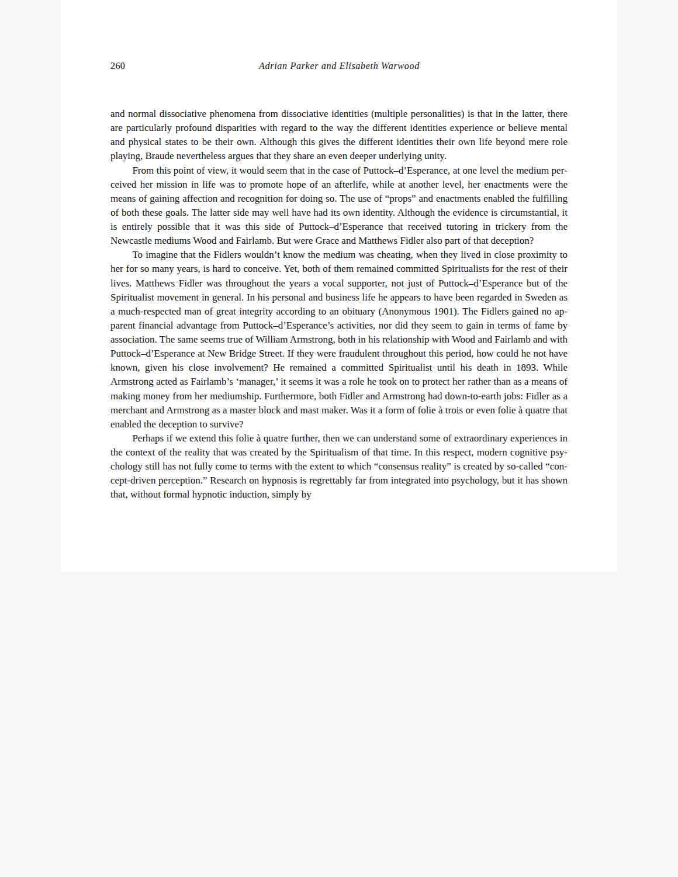260 Adrian Parker and Elisabeth Warwood 260
and normal dissociative phenomena from dissociative identities (multiple personalities) is that in the latter, there are particularly profound disparities with regard to the way the different identities experience or believe mental and physical states to be their own. Although this gives the different identities their own life beyond mere role playing, Braude nevertheless argues that they share an even deeper underlying unity.
From this point of view, it would seem that in the case of Puttock–d’Esperance, at one level the medium perceived her mission in life was to promote hope of an afterlife, while at another level, her enactments were the means of gaining affection and recognition for doing so. The use of “props” and enactments enabled the fulfilling of both these goals. The latter side may well have had its own identity. Although the evidence is circumstantial, it is entirely possible that it was this side of Puttock–d’Esperance that received tutoring in trickery from the Newcastle mediums Wood and Fairlamb. But were Grace and Matthews Fidler also part of that deception?
To imagine that the Fidlers wouldn’t know the medium was cheating, when they lived in close proximity to her for so many years, is hard to conceive. Yet, both of them remained committed Spiritualists for the rest of their lives. Matthews Fidler was throughout the years a vocal supporter, not just of Puttock–d’Esperance but of the Spiritualist movement in general. In his personal and business life he appears to have been regarded in Sweden as a much-respected man of great integrity according to an obituary (Anonymous 1901). The Fidlers gained no apparent financial advantage from Puttock–d’Esperance’s activities, nor did they seem to gain in terms of fame by association. The same seems true of William Armstrong, both in his relationship with Wood and Fairlamb and with Puttock–d’Esperance at New Bridge Street. If they were fraudulent throughout this period, how could he not have known, given his close involvement? He remained a committed Spiritualist until his death in 1893. While Armstrong acted as Fairlamb’s ‘manager,’ it seems it was a role he took on to protect her rather than as a means of making money from her mediumship. Furthermore, both Fidler and Armstrong had down-to-earth jobs: Fidler as a merchant and Armstrong as a master block and mast maker. Was it a form of folie à trois or even folie à quatre that enabled the deception to survive?
Perhaps if we extend this folie à quatre further, then we can understand some of extraordinary experiences in the context of the reality that was created by the Spiritualism of that time. In this respect, modern cognitive psychology still has not fully come to terms with the extent to which “consensus reality” is created by so-called “concept-driven perception.” Research on hypnosis is regrettably far from integrated into psychology, but it has shown that, without formal hypnotic induction, simply by